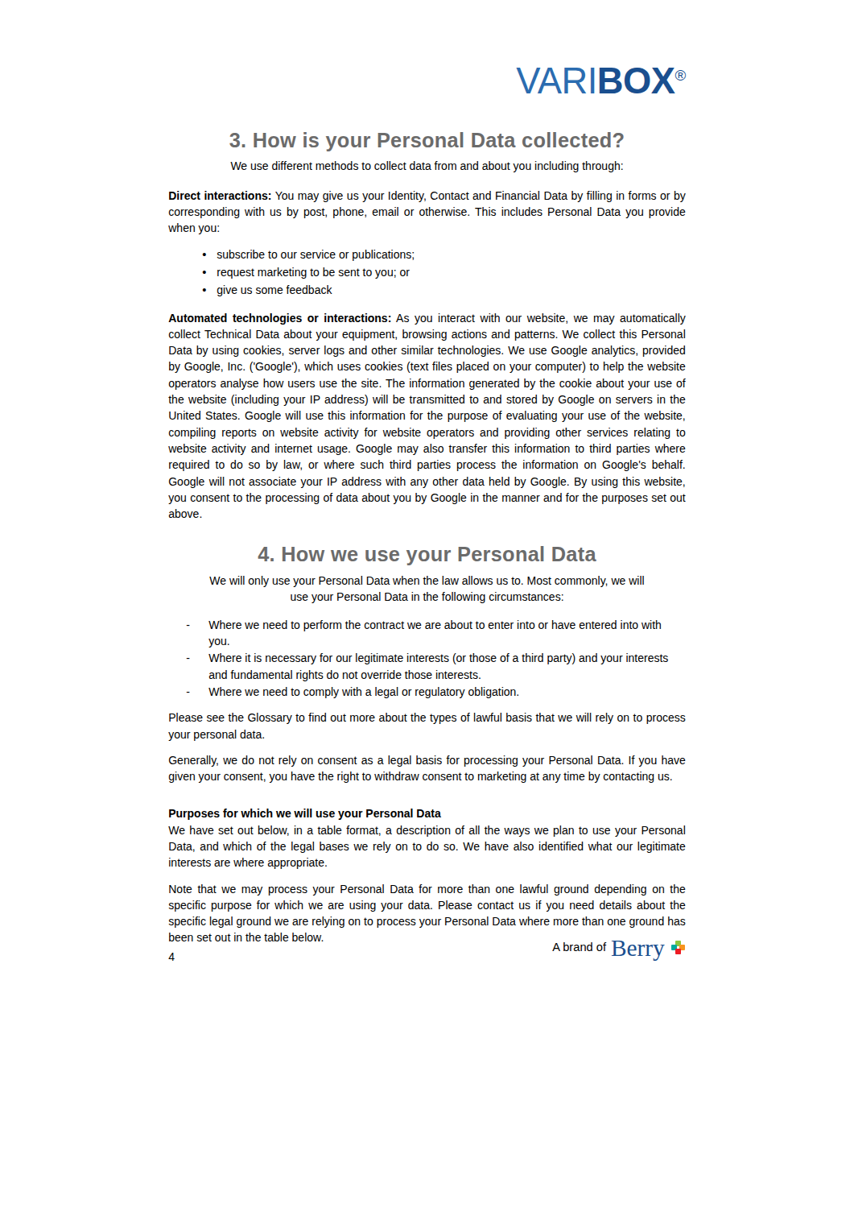VARI BOX®
3. How is your Personal Data collected?
We use different methods to collect data from and about you including through:
Direct interactions: You may give us your Identity, Contact and Financial Data by filling in forms or by corresponding with us by post, phone, email or otherwise. This includes Personal Data you provide when you:
subscribe to our service or publications;
request marketing to be sent to you; or
give us some feedback
Automated technologies or interactions: As you interact with our website, we may automatically collect Technical Data about your equipment, browsing actions and patterns. We collect this Personal Data by using cookies, server logs and other similar technologies. We use Google analytics, provided by Google, Inc. ('Google'), which uses cookies (text files placed on your computer) to help the website operators analyse how users use the site. The information generated by the cookie about your use of the website (including your IP address) will be transmitted to and stored by Google on servers in the United States. Google will use this information for the purpose of evaluating your use of the website, compiling reports on website activity for website operators and providing other services relating to website activity and internet usage. Google may also transfer this information to third parties where required to do so by law, or where such third parties process the information on Google's behalf. Google will not associate your IP address with any other data held by Google. By using this website, you consent to the processing of data about you by Google in the manner and for the purposes set out above.
4. How we use your Personal Data
We will only use your Personal Data when the law allows us to. Most commonly, we will use your Personal Data in the following circumstances:
Where we need to perform the contract we are about to enter into or have entered into with you.
Where it is necessary for our legitimate interests (or those of a third party) and your interests and fundamental rights do not override those interests.
Where we need to comply with a legal or regulatory obligation.
Please see the Glossary to find out more about the types of lawful basis that we will rely on to process your personal data.
Generally, we do not rely on consent as a legal basis for processing your Personal Data. If you have given your consent, you have the right to withdraw consent to marketing at any time by contacting us.
Purposes for which we will use your Personal Data
We have set out below, in a table format, a description of all the ways we plan to use your Personal Data, and which of the legal bases we rely on to do so. We have also identified what our legitimate interests are where appropriate.
Note that we may process your Personal Data for more than one lawful ground depending on the specific purpose for which we are using your data. Please contact us if you need details about the specific legal ground we are relying on to process your Personal Data where more than one ground has been set out in the table below.
4
A brand of Berry